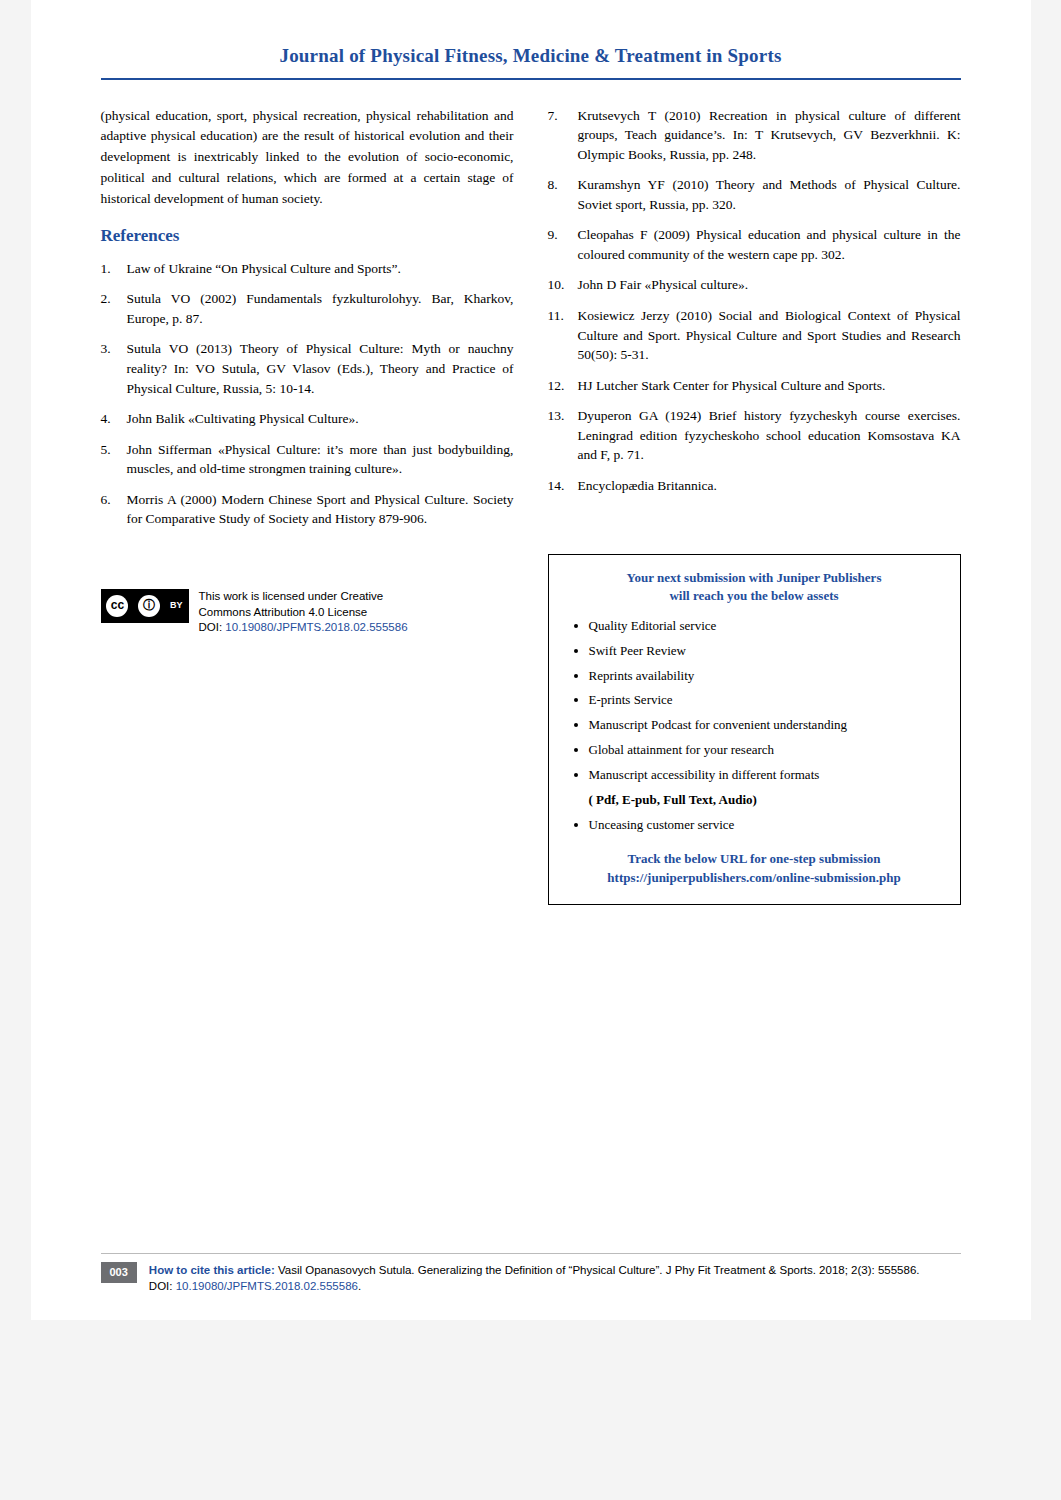Journal of Physical Fitness, Medicine & Treatment in Sports
(physical education, sport, physical recreation, physical rehabilitation and adaptive physical education) are the result of historical evolution and their development is inextricably linked to the evolution of socio-economic, political and cultural relations, which are formed at a certain stage of historical development of human society.
References
Law of Ukraine “On Physical Culture and Sports”.
Sutula VO (2002) Fundamentals fyzkulturolohyy. Bar, Kharkov, Europe, p. 87.
Sutula VO (2013) Theory of Physical Culture: Myth or nauchny reality? In: VO Sutula, GV Vlasov (Eds.), Theory and Practice of Physical Culture, Russia, 5: 10-14.
John Balik «Cultivating Physical Culture».
John Sifferman «Physical Culture: it’s more than just bodybuilding, muscles, and old-time strongmen training culture».
Morris A (2000) Modern Chinese Sport and Physical Culture. Society for Comparative Study of Society and History 879-906.
cc ⓘ BY
This work is licensed under Creative
Commons Attribution 4.0 License
DOI: 10.19080/JPFMTS.2018.02.555586
Krutsevych T (2010) Recreation in physical culture of different groups, Teach guidance’s. In: T Krutsevych, GV Bezverkhnii. K: Olympic Books, Russia, pp. 248.
Kuramshyn YF (2010) Theory and Methods of Physical Culture. Soviet sport, Russia, pp. 320.
Cleopahas F (2009) Physical education and physical culture in the coloured community of the western cape pp. 302.
John D Fair «Physical culture».
Kosiewicz Jerzy (2010) Social and Biological Context of Physical Culture and Sport. Physical Culture and Sport Studies and Research 50(50): 5-31.
HJ Lutcher Stark Center for Physical Culture and Sports.
Dyuperon GA (1924) Brief history fyzycheskyh course exercises. Leningrad edition fyzycheskoho school education Komsostava KA and F, p. 71.
Encyclopædia Britannica.
Your next submission with Juniper Publishers
will reach you the below assets
Quality Editorial service
Swift Peer Review
Reprints availability
E-prints Service
Manuscript Podcast for convenient understanding
Global attainment for your research
Manuscript accessibility in different formats
( Pdf, E-pub, Full Text, Audio)
Unceasing customer service
Track the below URL for one-step submission
https://juniperpublishers.com/online-submission.php
003
How to cite this article: Vasil Opanasovych Sutula. Generalizing the Definition of “Physical Culture”. J Phy Fit Treatment & Sports. 2018; 2(3): 555586.
DOI: 10.19080/JPFMTS.2018.02.555586.